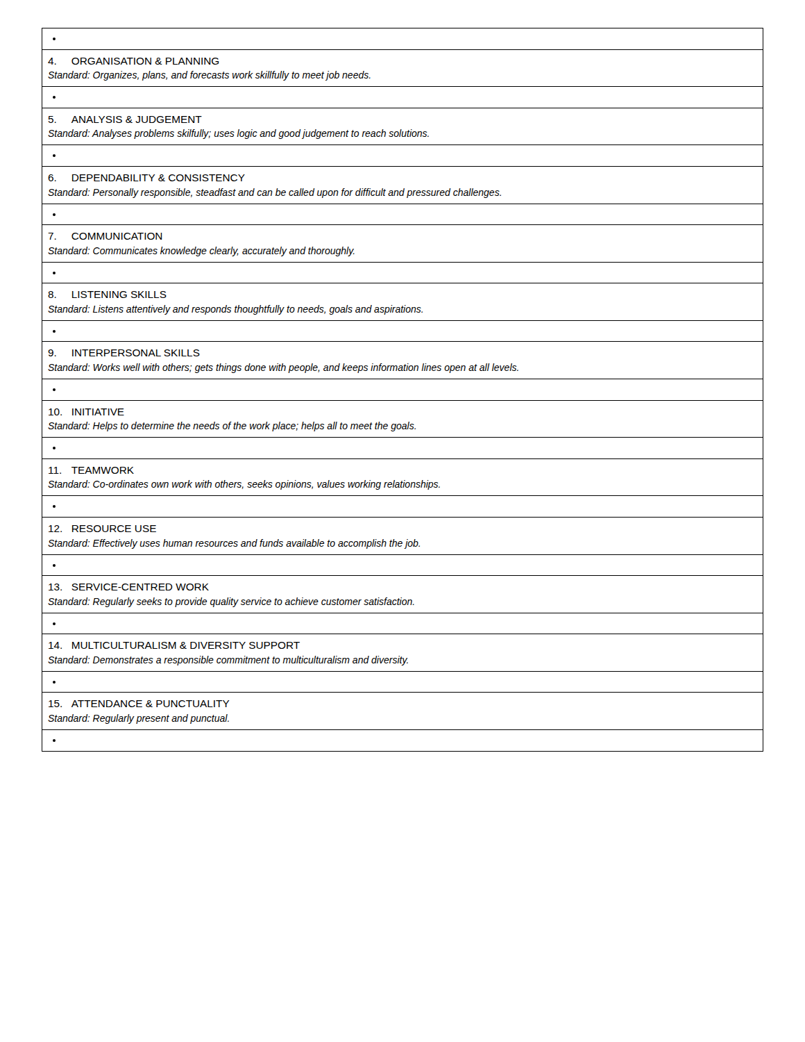| 4. ORGANISATION & PLANNING Standard: Organizes, plans, and forecasts work skillfully to meet job needs. |
| 5. ANALYSIS & JUDGEMENT Standard: Analyses problems skilfully; uses logic and good judgement to reach solutions. |
| 6. DEPENDABILITY & CONSISTENCY Standard: Personally responsible, steadfast and can be called upon for difficult and pressured challenges. |
| 7. COMMUNICATION Standard: Communicates knowledge clearly, accurately and thoroughly. |
| 8. LISTENING SKILLS Standard: Listens attentively and responds thoughtfully to needs, goals and aspirations. |
| 9. INTERPERSONAL SKILLS Standard: Works well with others; gets things done with people, and keeps information lines open at all levels. |
| 10. INITIATIVE Standard: Helps to determine the needs of the work place; helps all to meet the goals. |
| 11. TEAMWORK Standard: Co-ordinates own work with others, seeks opinions, values working relationships. |
| 12. RESOURCE USE Standard: Effectively uses human resources and funds available to accomplish the job. |
| 13. SERVICE-CENTRED WORK Standard: Regularly seeks to provide quality service to achieve customer satisfaction. |
| 14. MULTICULTURALISM & DIVERSITY SUPPORT Standard: Demonstrates a responsible commitment to multiculturalism and diversity. |
| 15. ATTENDANCE & PUNCTUALITY Standard: Regularly present and punctual. |